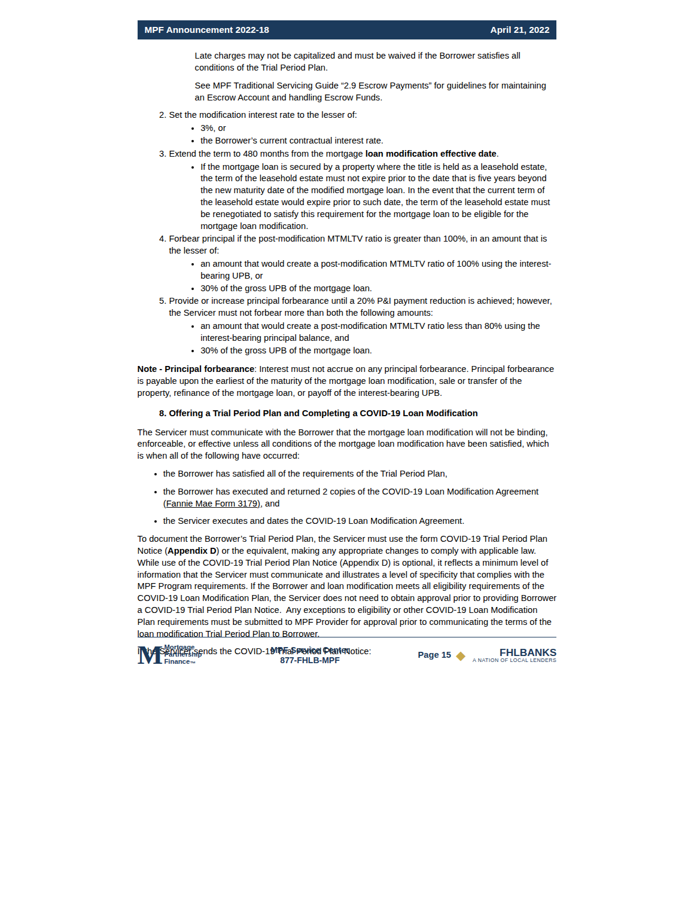MPF Announcement 2022-18 April 21, 2022
Late charges may not be capitalized and must be waived if the Borrower satisfies all conditions of the Trial Period Plan.
See MPF Traditional Servicing Guide “2.9 Escrow Payments” for guidelines for maintaining an Escrow Account and handling Escrow Funds.
Set the modification interest rate to the lesser of:
3%, or
the Borrower’s current contractual interest rate.
Extend the term to 480 months from the mortgage loan modification effective date.
If the mortgage loan is secured by a property where the title is held as a leasehold estate, the term of the leasehold estate must not expire prior to the date that is five years beyond the new maturity date of the modified mortgage loan. In the event that the current term of the leasehold estate would expire prior to such date, the term of the leasehold estate must be renegotiated to satisfy this requirement for the mortgage loan to be eligible for the mortgage loan modification.
Forbear principal if the post-modification MTMLTV ratio is greater than 100%, in an amount that is the lesser of:
an amount that would create a post-modification MTMLTV ratio of 100% using the interest-bearing UPB, or
30% of the gross UPB of the mortgage loan.
Provide or increase principal forbearance until a 20% P&I payment reduction is achieved; however, the Servicer must not forbear more than both the following amounts:
an amount that would create a post-modification MTMLTV ratio less than 80% using the interest-bearing principal balance, and
30% of the gross UPB of the mortgage loan.
Note - Principal forbearance: Interest must not accrue on any principal forbearance. Principal forbearance is payable upon the earliest of the maturity of the mortgage loan modification, sale or transfer of the property, refinance of the mortgage loan, or payoff of the interest-bearing UPB.
Offering a Trial Period Plan and Completing a COVID-19 Loan Modification
The Servicer must communicate with the Borrower that the mortgage loan modification will not be binding, enforceable, or effective unless all conditions of the mortgage loan modification have been satisfied, which is when all of the following have occurred:
the Borrower has satisfied all of the requirements of the Trial Period Plan,
the Borrower has executed and returned 2 copies of the COVID-19 Loan Modification Agreement (Fannie Mae Form 3179), and
the Servicer executes and dates the COVID-19 Loan Modification Agreement.
To document the Borrower’s Trial Period Plan, the Servicer must use the form COVID-19 Trial Period Plan Notice (Appendix D) or the equivalent, making any appropriate changes to comply with applicable law. While use of the COVID-19 Trial Period Plan Notice (Appendix D) is optional, it reflects a minimum level of information that the Servicer must communicate and illustrates a level of specificity that complies with the MPF Program requirements. If the Borrower and loan modification meets all eligibility requirements of the COVID-19 Loan Modification Plan, the Servicer does not need to obtain approval prior to providing Borrower a COVID-19 Trial Period Plan Notice. Any exceptions to eligibility or other COVID-19 Loan Modification Plan requirements must be submitted to MPF Provider for approval prior to communicating the terms of the loan modification Trial Period Plan to Borrower.
If the Servicer sends the COVID-19 Trial Period Plan Notice:
M Mortgage
Partnership
Finance™
MPF Service Center
877-FHLB-MPF
Page 15 ◆ FHLBANKS A NATION OF LOCAL LENDERS